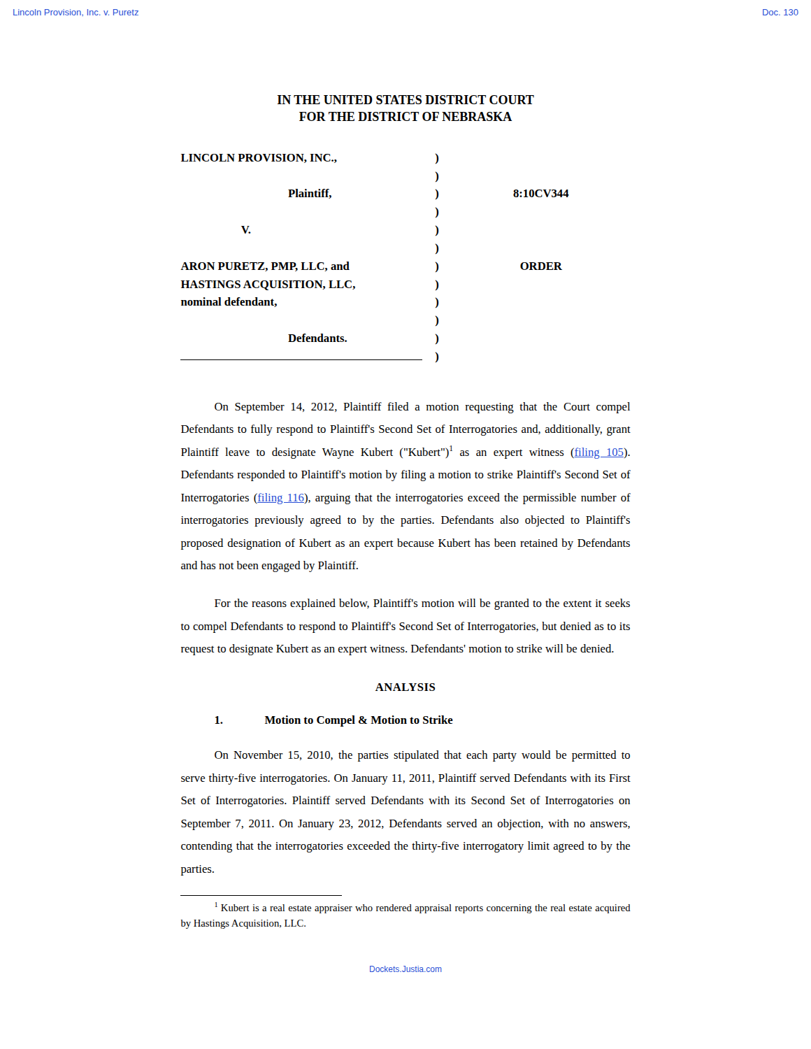Lincoln Provision, Inc. v. Puretz Doc. 130
IN THE UNITED STATES DISTRICT COURT
FOR THE DISTRICT OF NEBRASKA
| LINCOLN PROVISION, INC., | ) | |
| | ) | |
| Plaintiff, | ) | 8:10CV344 |
| | ) | |
| V. | ) | |
| | ) | |
| ARON PURETZ, PMP, LLC, and | ) | ORDER |
| HASTINGS ACQUISITION, LLC, | ) | |
| nominal defendant, | ) | |
| | ) | |
| Defendants. | ) | |
| | ) | |
On September 14, 2012, Plaintiff filed a motion requesting that the Court compel Defendants to fully respond to Plaintiff's Second Set of Interrogatories and, additionally, grant Plaintiff leave to designate Wayne Kubert ("Kubert")1 as an expert witness (filing 105). Defendants responded to Plaintiff's motion by filing a motion to strike Plaintiff's Second Set of Interrogatories (filing 116), arguing that the interrogatories exceed the permissible number of interrogatories previously agreed to by the parties. Defendants also objected to Plaintiff's proposed designation of Kubert as an expert because Kubert has been retained by Defendants and has not been engaged by Plaintiff.
For the reasons explained below, Plaintiff's motion will be granted to the extent it seeks to compel Defendants to respond to Plaintiff's Second Set of Interrogatories, but denied as to its request to designate Kubert as an expert witness. Defendants' motion to strike will be denied.
ANALYSIS
1. Motion to Compel & Motion to Strike
On November 15, 2010, the parties stipulated that each party would be permitted to serve thirty-five interrogatories. On January 11, 2011, Plaintiff served Defendants with its First Set of Interrogatories. Plaintiff served Defendants with its Second Set of Interrogatories on September 7, 2011. On January 23, 2012, Defendants served an objection, with no answers, contending that the interrogatories exceeded the thirty-five interrogatory limit agreed to by the parties.
1 Kubert is a real estate appraiser who rendered appraisal reports concerning the real estate acquired by Hastings Acquisition, LLC.
Dockets.Justia.com